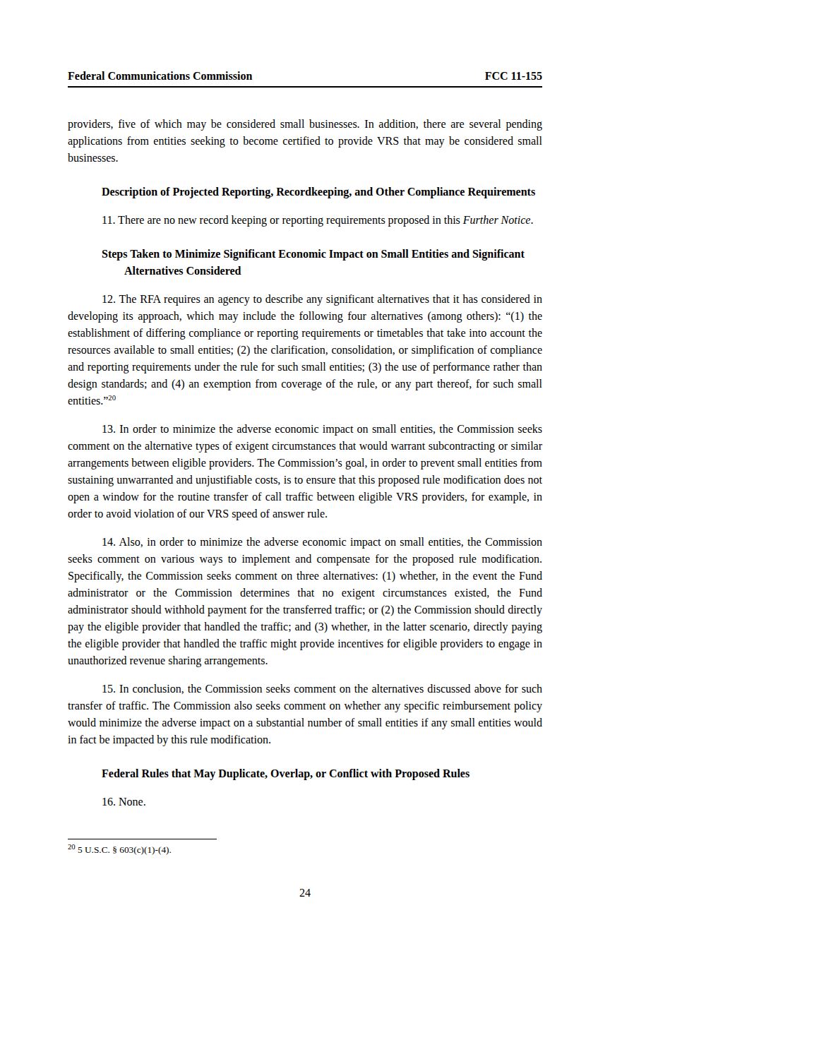Federal Communications Commission
FCC 11-155
providers, five of which may be considered small businesses. In addition, there are several pending applications from entities seeking to become certified to provide VRS that may be considered small businesses.
Description of Projected Reporting, Recordkeeping, and Other Compliance Requirements
11. There are no new record keeping or reporting requirements proposed in this Further Notice.
Steps Taken to Minimize Significant Economic Impact on Small Entities and Significant
Alternatives Considered
12. The RFA requires an agency to describe any significant alternatives that it has considered in developing its approach, which may include the following four alternatives (among others): “(1) the establishment of differing compliance or reporting requirements or timetables that take into account the resources available to small entities; (2) the clarification, consolidation, or simplification of compliance and reporting requirements under the rule for such small entities; (3) the use of performance rather than design standards; and (4) an exemption from coverage of the rule, or any part thereof, for such small entities.”20
13. In order to minimize the adverse economic impact on small entities, the Commission seeks comment on the alternative types of exigent circumstances that would warrant subcontracting or similar arrangements between eligible providers. The Commission’s goal, in order to prevent small entities from sustaining unwarranted and unjustifiable costs, is to ensure that this proposed rule modification does not open a window for the routine transfer of call traffic between eligible VRS providers, for example, in order to avoid violation of our VRS speed of answer rule.
14. Also, in order to minimize the adverse economic impact on small entities, the Commission seeks comment on various ways to implement and compensate for the proposed rule modification. Specifically, the Commission seeks comment on three alternatives: (1) whether, in the event the Fund administrator or the Commission determines that no exigent circumstances existed, the Fund administrator should withhold payment for the transferred traffic; or (2) the Commission should directly pay the eligible provider that handled the traffic; and (3) whether, in the latter scenario, directly paying the eligible provider that handled the traffic might provide incentives for eligible providers to engage in unauthorized revenue sharing arrangements.
15. In conclusion, the Commission seeks comment on the alternatives discussed above for such transfer of traffic. The Commission also seeks comment on whether any specific reimbursement policy would minimize the adverse impact on a substantial number of small entities if any small entities would in fact be impacted by this rule modification.
Federal Rules that May Duplicate, Overlap, or Conflict with Proposed Rules
16. None.
20 5 U.S.C. § 603(c)(1)-(4).
24